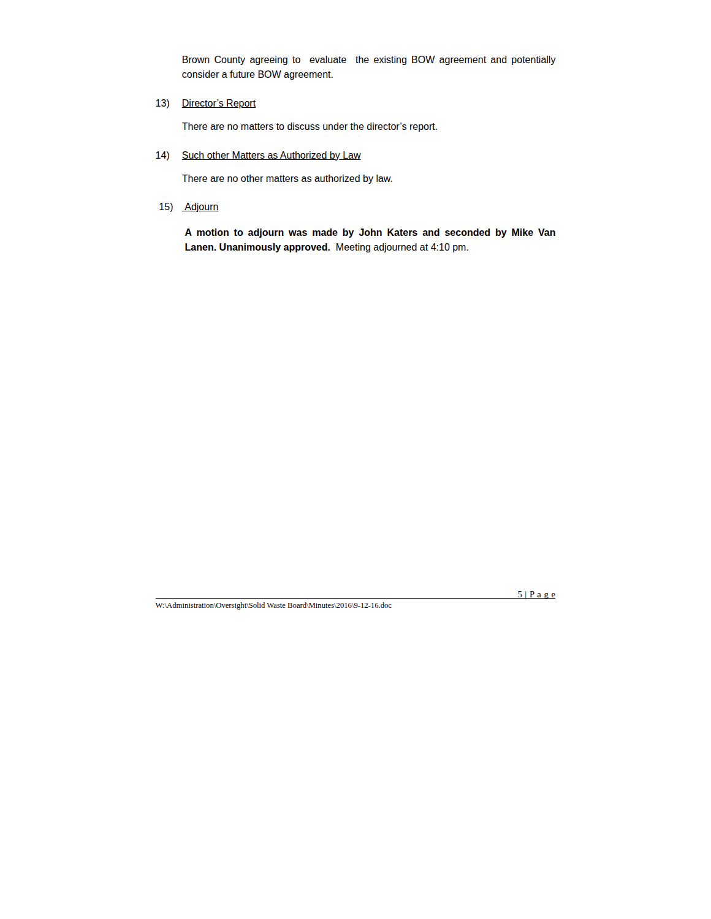Brown County agreeing to evaluate the existing BOW agreement and potentially consider a future BOW agreement.
13)
Director’s Report
There are no matters to discuss under the director’s report.
14)
Such other Matters as Authorized by Law
There are no other matters as authorized by law.
15)
Adjourn
A motion to adjourn was made by John Katers and seconded by Mike Van Lanen. Unanimously approved. Meeting adjourned at 4:10 pm.
5 | P a g e
W:\Administration\Oversight\Solid Waste Board\Minutes\2016\9-12-16.doc